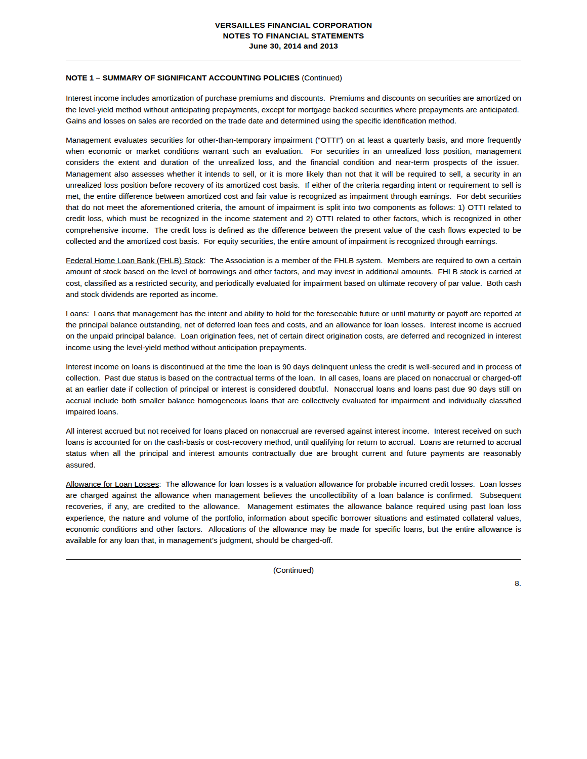VERSAILLES FINANCIAL CORPORATION
NOTES TO FINANCIAL STATEMENTS
June 30, 2014 and 2013
NOTE 1 – SUMMARY OF SIGNIFICANT ACCOUNTING POLICIES (Continued)
Interest income includes amortization of purchase premiums and discounts. Premiums and discounts on securities are amortized on the level-yield method without anticipating prepayments, except for mortgage backed securities where prepayments are anticipated. Gains and losses on sales are recorded on the trade date and determined using the specific identification method.
Management evaluates securities for other-than-temporary impairment (“OTTI”) on at least a quarterly basis, and more frequently when economic or market conditions warrant such an evaluation. For securities in an unrealized loss position, management considers the extent and duration of the unrealized loss, and the financial condition and near-term prospects of the issuer. Management also assesses whether it intends to sell, or it is more likely than not that it will be required to sell, a security in an unrealized loss position before recovery of its amortized cost basis. If either of the criteria regarding intent or requirement to sell is met, the entire difference between amortized cost and fair value is recognized as impairment through earnings. For debt securities that do not meet the aforementioned criteria, the amount of impairment is split into two components as follows: 1) OTTI related to credit loss, which must be recognized in the income statement and 2) OTTI related to other factors, which is recognized in other comprehensive income. The credit loss is defined as the difference between the present value of the cash flows expected to be collected and the amortized cost basis. For equity securities, the entire amount of impairment is recognized through earnings.
Federal Home Loan Bank (FHLB) Stock: The Association is a member of the FHLB system. Members are required to own a certain amount of stock based on the level of borrowings and other factors, and may invest in additional amounts. FHLB stock is carried at cost, classified as a restricted security, and periodically evaluated for impairment based on ultimate recovery of par value. Both cash and stock dividends are reported as income.
Loans: Loans that management has the intent and ability to hold for the foreseeable future or until maturity or payoff are reported at the principal balance outstanding, net of deferred loan fees and costs, and an allowance for loan losses. Interest income is accrued on the unpaid principal balance. Loan origination fees, net of certain direct origination costs, are deferred and recognized in interest income using the level-yield method without anticipation prepayments.
Interest income on loans is discontinued at the time the loan is 90 days delinquent unless the credit is well-secured and in process of collection. Past due status is based on the contractual terms of the loan. In all cases, loans are placed on nonaccrual or charged-off at an earlier date if collection of principal or interest is considered doubtful. Nonaccrual loans and loans past due 90 days still on accrual include both smaller balance homogeneous loans that are collectively evaluated for impairment and individually classified impaired loans.
All interest accrued but not received for loans placed on nonaccrual are reversed against interest income. Interest received on such loans is accounted for on the cash-basis or cost-recovery method, until qualifying for return to accrual. Loans are returned to accrual status when all the principal and interest amounts contractually due are brought current and future payments are reasonably assured.
Allowance for Loan Losses: The allowance for loan losses is a valuation allowance for probable incurred credit losses. Loan losses are charged against the allowance when management believes the uncollectibility of a loan balance is confirmed. Subsequent recoveries, if any, are credited to the allowance. Management estimates the allowance balance required using past loan loss experience, the nature and volume of the portfolio, information about specific borrower situations and estimated collateral values, economic conditions and other factors. Allocations of the allowance may be made for specific loans, but the entire allowance is available for any loan that, in management’s judgment, should be charged-off.
(Continued)
8.